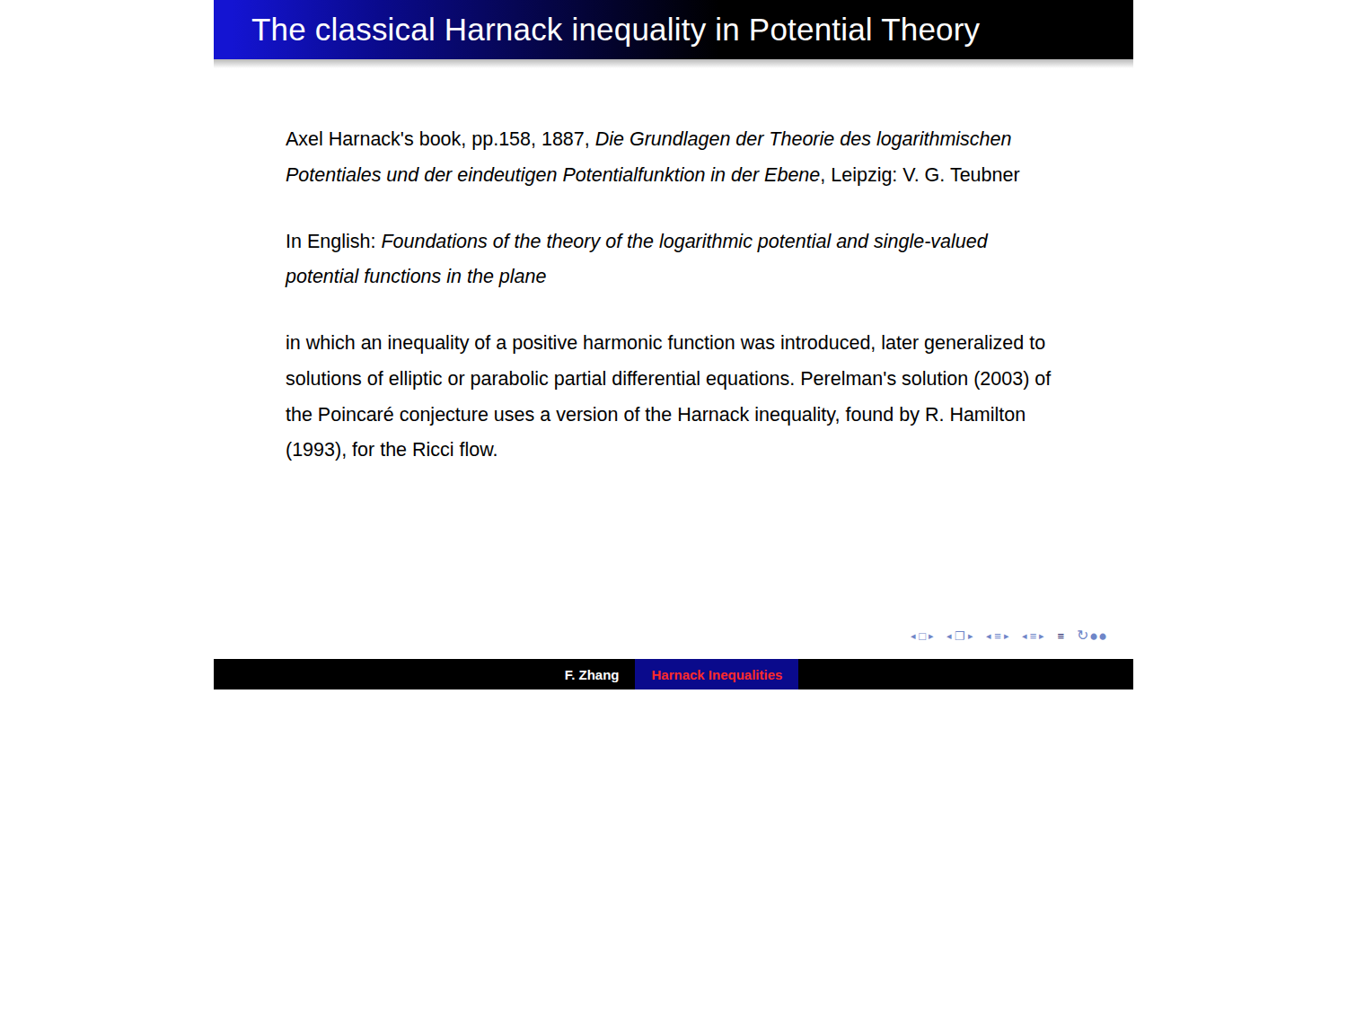The classical Harnack inequality in Potential Theory
Axel Harnack's book, pp.158, 1887, Die Grundlagen der Theorie des logarithmischen Potentiales und der eindeutigen Potentialfunktion in der Ebene, Leipzig: V. G. Teubner
In English: Foundations of the theory of the logarithmic potential and single-valued potential functions in the plane
in which an inequality of a positive harmonic function was introduced, later generalized to solutions of elliptic or parabolic partial differential equations. Perelman's solution (2003) of the Poincaré conjecture uses a version of the Harnack inequality, found by R. Hamilton (1993), for the Ricci flow.
◂□▸ ◂❐▸ ◂≡▸ ◂≡▸ ≡ ↻⦁⦁
F. Zhang
Harnack Inequalities